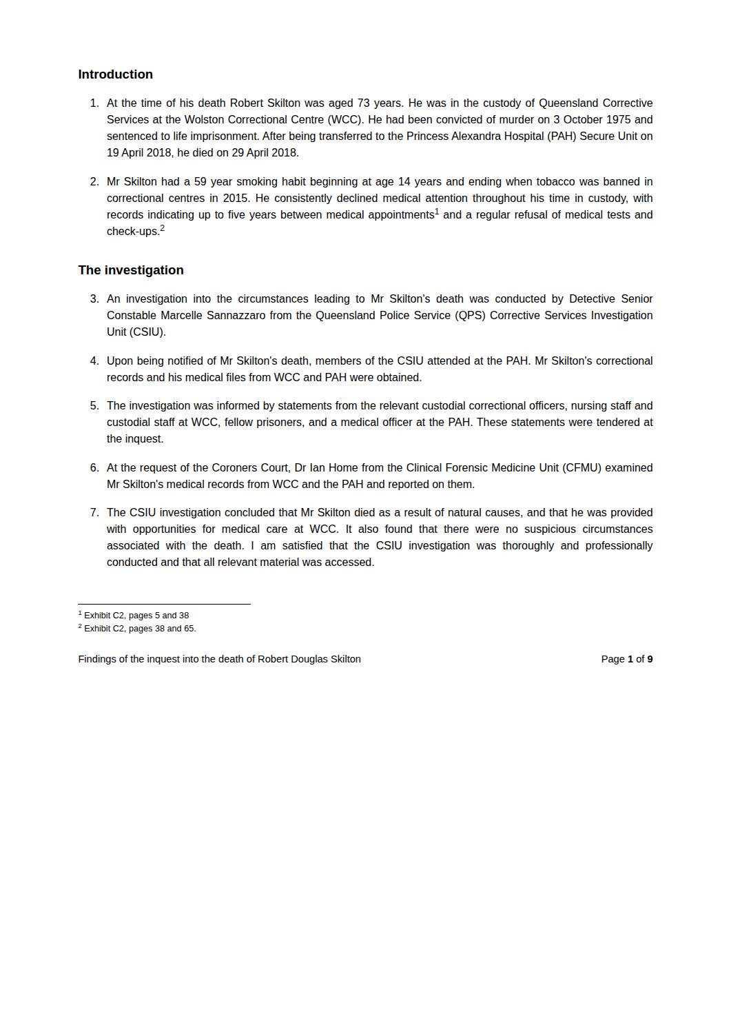Introduction
At the time of his death Robert Skilton was aged 73 years. He was in the custody of Queensland Corrective Services at the Wolston Correctional Centre (WCC). He had been convicted of murder on 3 October 1975 and sentenced to life imprisonment. After being transferred to the Princess Alexandra Hospital (PAH) Secure Unit on 19 April 2018, he died on 29 April 2018.
Mr Skilton had a 59 year smoking habit beginning at age 14 years and ending when tobacco was banned in correctional centres in 2015. He consistently declined medical attention throughout his time in custody, with records indicating up to five years between medical appointments1 and a regular refusal of medical tests and check-ups.2
The investigation
An investigation into the circumstances leading to Mr Skilton's death was conducted by Detective Senior Constable Marcelle Sannazzaro from the Queensland Police Service (QPS) Corrective Services Investigation Unit (CSIU).
Upon being notified of Mr Skilton's death, members of the CSIU attended at the PAH. Mr Skilton's correctional records and his medical files from WCC and PAH were obtained.
The investigation was informed by statements from the relevant custodial correctional officers, nursing staff and custodial staff at WCC, fellow prisoners, and a medical officer at the PAH. These statements were tendered at the inquest.
At the request of the Coroners Court, Dr Ian Home from the Clinical Forensic Medicine Unit (CFMU) examined Mr Skilton's medical records from WCC and the PAH and reported on them.
The CSIU investigation concluded that Mr Skilton died as a result of natural causes, and that he was provided with opportunities for medical care at WCC. It also found that there were no suspicious circumstances associated with the death. I am satisfied that the CSIU investigation was thoroughly and professionally conducted and that all relevant material was accessed.
1 Exhibit C2, pages 5 and 38
2 Exhibit C2, pages 38 and 65.
Findings of the inquest into the death of Robert Douglas Skilton Page 1 of 9